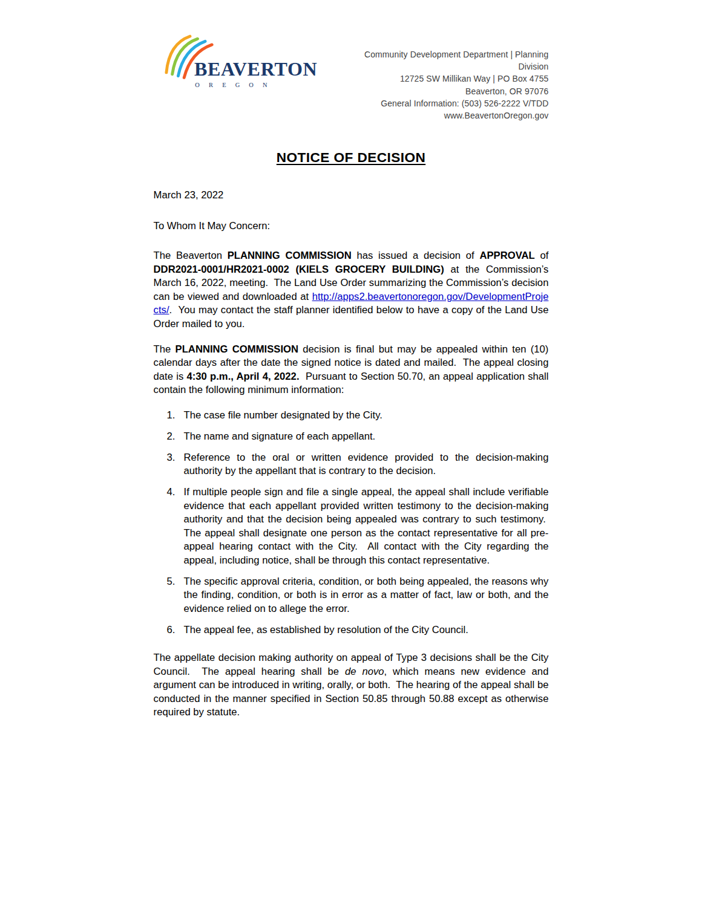Beaverton Oregon BEAVERTON O R E G O N
Community Development Department | Planning Division
12725 SW Millikan Way | PO Box 4755
Beaverton, OR 97076
General Information: (503) 526-2222 V/TDD
www.BeavertonOregon.gov
NOTICE OF DECISION
March 23, 2022
To Whom It May Concern:
The Beaverton PLANNING COMMISSION has issued a decision of APPROVAL of DDR2021-0001/HR2021-0002 (KIELS GROCERY BUILDING) at the Commission’s March 16, 2022, meeting. The Land Use Order summarizing the Commission’s decision can be viewed and downloaded at http://apps2.beavertonoregon.gov/DevelopmentProjects/. You may contact the staff planner identified below to have a copy of the Land Use Order mailed to you.
The PLANNING COMMISSION decision is final but may be appealed within ten (10) calendar days after the date the signed notice is dated and mailed. The appeal closing date is 4:30 p.m., April 4, 2022. Pursuant to Section 50.70, an appeal application shall contain the following minimum information:
The case file number designated by the City.
The name and signature of each appellant.
Reference to the oral or written evidence provided to the decision-making authority by the appellant that is contrary to the decision.
If multiple people sign and file a single appeal, the appeal shall include verifiable evidence that each appellant provided written testimony to the decision-making authority and that the decision being appealed was contrary to such testimony. The appeal shall designate one person as the contact representative for all pre-appeal hearing contact with the City. All contact with the City regarding the appeal, including notice, shall be through this contact representative.
The specific approval criteria, condition, or both being appealed, the reasons why the finding, condition, or both is in error as a matter of fact, law or both, and the evidence relied on to allege the error.
The appeal fee, as established by resolution of the City Council.
The appellate decision making authority on appeal of Type 3 decisions shall be the City Council. The appeal hearing shall be de novo, which means new evidence and argument can be introduced in writing, orally, or both. The hearing of the appeal shall be conducted in the manner specified in Section 50.85 through 50.88 except as otherwise required by statute.